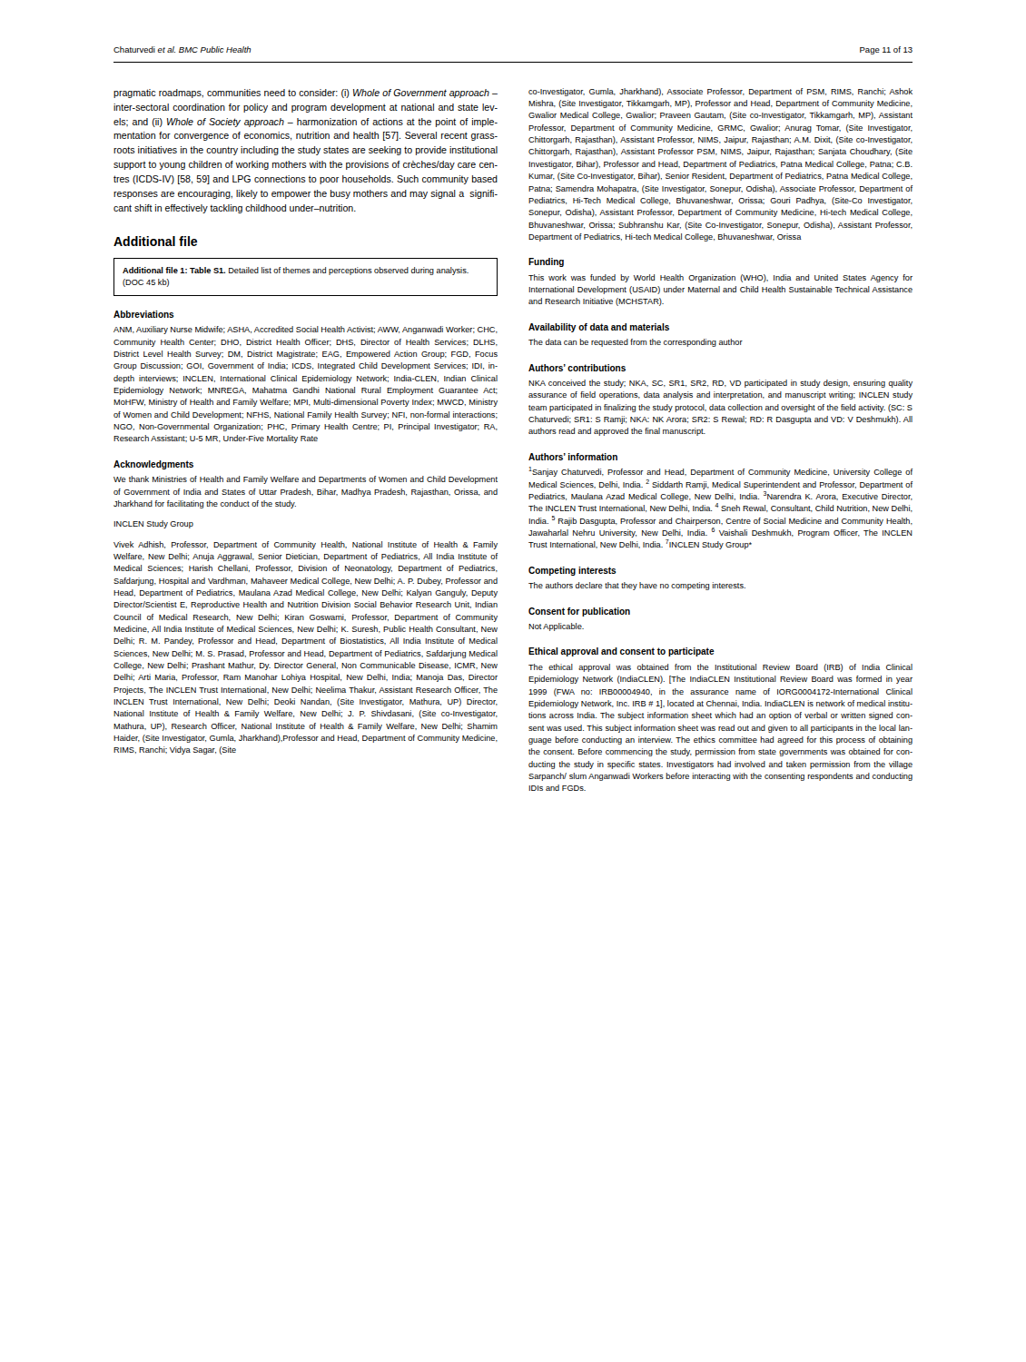Chaturvedi et al. BMC Public Health
Page 11 of 13
pragmatic roadmaps, communities need to consider: (i) Whole of Government approach – inter-sectoral coordination for policy and program development at national and state levels; and (ii) Whole of Society approach – harmonization of actions at the point of implementation for convergence of economics, nutrition and health [57]. Several recent grassroots initiatives in the country including the study states are seeking to provide institutional support to young children of working mothers with the provisions of crèches/day care centres (ICDS-IV) [58, 59] and LPG connections to poor households. Such community based responses are encouraging, likely to empower the busy mothers and may signal a significant shift in effectively tackling childhood under–nutrition.
Additional file
Additional file 1: Table S1. Detailed list of themes and perceptions observed during analysis. (DOC 45 kb)
Abbreviations
ANM, Auxiliary Nurse Midwife; ASHA, Accredited Social Health Activist; AWW, Anganwadi Worker; CHC, Community Health Center; DHO, District Health Officer; DHS, Director of Health Services; DLHS, District Level Health Survey; DM, District Magistrate; EAG, Empowered Action Group; FGD, Focus Group Discussion; GOI, Government of India; ICDS, Integrated Child Development Services; IDI, in-depth interviews; INCLEN, International Clinical Epidemiology Network; India-CLEN, Indian Clinical Epidemiology Network; MNREGA, Mahatma Gandhi National Rural Employment Guarantee Act; MoHFW, Ministry of Health and Family Welfare; MPI, Multi-dimensional Poverty Index; MWCD, Ministry of Women and Child Development; NFHS, National Family Health Survey; NFI, non-formal interactions; NGO, Non-Governmental Organization; PHC, Primary Health Centre; PI, Principal Investigator; RA, Research Assistant; U-5 MR, Under-Five Mortality Rate
Acknowledgments
We thank Ministries of Health and Family Welfare and Departments of Women and Child Development of Government of India and States of Uttar Pradesh, Bihar, Madhya Pradesh, Rajasthan, Orissa, and Jharkhand for facilitating the conduct of the study.
INCLEN Study Group
Vivek Adhish, Professor, Department of Community Health, National Institute of Health & Family Welfare, New Delhi; Anuja Aggrawal, Senior Dietician, Department of Pediatrics, All India Institute of Medical Sciences; Harish Chellani, Professor, Division of Neonatology, Department of Pediatrics, Safdarjung, Hospital and Vardhman, Mahaveer Medical College, New Delhi; A. P. Dubey, Professor and Head, Department of Pediatrics, Maulana Azad Medical College, New Delhi; Kalyan Ganguly, Deputy Director/Scientist E, Reproductive Health and Nutrition Division Social Behavior Research Unit, Indian Council of Medical Research, New Delhi; Kiran Goswami, Professor, Department of Community Medicine, All India Institute of Medical Sciences, New Delhi; K. Suresh, Public Health Consultant, New Delhi; R. M. Pandey, Professor and Head, Department of Biostatistics, All India Institute of Medical Sciences, New Delhi; M. S. Prasad, Professor and Head, Department of Pediatrics, Safdarjung Medical College, New Delhi; Prashant Mathur, Dy. Director General, Non Communicable Disease, ICMR, New Delhi; Arti Maria, Professor, Ram Manohar Lohiya Hospital, New Delhi, India; Manoja Das, Director Projects, The INCLEN Trust International, New Delhi; Neelima Thakur, Assistant Research Officer, The INCLEN Trust International, New Delhi; Deoki Nandan, (Site Investigator, Mathura, UP) Director, National Institute of Health & Family Welfare, New Delhi; J. P. Shivdasani, (Site co-Investigator, Mathura, UP), Research Officer, National Institute of Health & Family Welfare, New Delhi; Shamim Haider, (Site Investigator, Gumla, Jharkhand),Professor and Head, Department of Community Medicine, RIMS, Ranchi; Vidya Sagar, (Site
co-Investigator, Gumla, Jharkhand), Associate Professor, Department of PSM, RIMS, Ranchi; Ashok Mishra, (Site Investigator, Tikkamgarh, MP), Professor and Head, Department of Community Medicine, Gwalior Medical College, Gwalior; Praveen Gautam, (Site co-Investigator, Tikkamgarh, MP), Assistant Professor, Department of Community Medicine, GRMC, Gwalior; Anurag Tomar, (Site Investigator, Chittorgarh, Rajasthan), Assistant Professor, NIMS, Jaipur, Rajasthan; A.M. Dixit, (Site co-Investigator, Chittorgarh, Rajasthan), Assistant Professor PSM, NIMS, Jaipur, Rajasthan; Sanjata Choudhary, (Site Investigator, Bihar), Professor and Head, Department of Pediatrics, Patna Medical College, Patna; C.B. Kumar, (Site Co-Investigator, Bihar), Senior Resident, Department of Pediatrics, Patna Medical College, Patna; Samendra Mohapatra, (Site Investigator, Sonepur, Odisha), Associate Professor, Department of Pediatrics, Hi-Tech Medical College, Bhuvaneshwar, Orissa; Gouri Padhya, (Site-Co Investigator, Sonepur, Odisha), Assistant Professor, Department of Community Medicine, Hi-tech Medical College, Bhuvaneshwar, Orissa; Subhranshu Kar, (Site Co-Investigator, Sonepur, Odisha), Assistant Professor, Department of Pediatrics, Hi-tech Medical College, Bhuvaneshwar, Orissa
Funding
This work was funded by World Health Organization (WHO), India and United States Agency for International Development (USAID) under Maternal and Child Health Sustainable Technical Assistance and Research Initiative (MCHSTAR).
Availability of data and materials
The data can be requested from the corresponding author
Authors’ contributions
NKA conceived the study; NKA, SC, SR1, SR2, RD, VD participated in study design, ensuring quality assurance of field operations, data analysis and interpretation, and manuscript writing; INCLEN study team participated in finalizing the study protocol, data collection and oversight of the field activity. (SC: S Chaturvedi; SR1: S Ramji; NKA: NK Arora; SR2: S Rewal; RD: R Dasgupta and VD: V Deshmukh). All authors read and approved the final manuscript.
Authors’ information
1Sanjay Chaturvedi, Professor and Head, Department of Community Medicine, University College of Medical Sciences, Delhi, India. 2 Siddarth Ramji, Medical Superintendent and Professor, Department of Pediatrics, Maulana Azad Medical College, New Delhi, India. 3Narendra K. Arora, Executive Director, The INCLEN Trust International, New Delhi, India. 4 Sneh Rewal, Consultant, Child Nutrition, New Delhi, India. 5 Rajib Dasgupta, Professor and Chairperson, Centre of Social Medicine and Community Health, Jawaharlal Nehru University, New Delhi, India. 6 Vaishali Deshmukh, Program Officer, The INCLEN Trust International, New Delhi, India. 7INCLEN Study Group*
Competing interests
The authors declare that they have no competing interests.
Consent for publication
Not Applicable.
Ethical approval and consent to participate
The ethical approval was obtained from the Institutional Review Board (IRB) of India Clinical Epidemiology Network (IndiaCLEN). [The IndiaCLEN Institutional Review Board was formed in year 1999 (FWA no: IRB00004940, in the assurance name of IORG0004172-International Clinical Epidemiology Network, Inc. IRB # 1], located at Chennai, India. IndiaCLEN is network of medical institutions across India. The subject information sheet which had an option of verbal or written signed consent was used. This subject information sheet was read out and given to all participants in the local language before conducting an interview. The ethics committee had agreed for this process of obtaining the consent. Before commencing the study, permission from state governments was obtained for conducting the study in specific states. Investigators had involved and taken permission from the village Sarpanch/ slum Anganwadi Workers before interacting with the consenting respondents and conducting IDIs and FGDs.